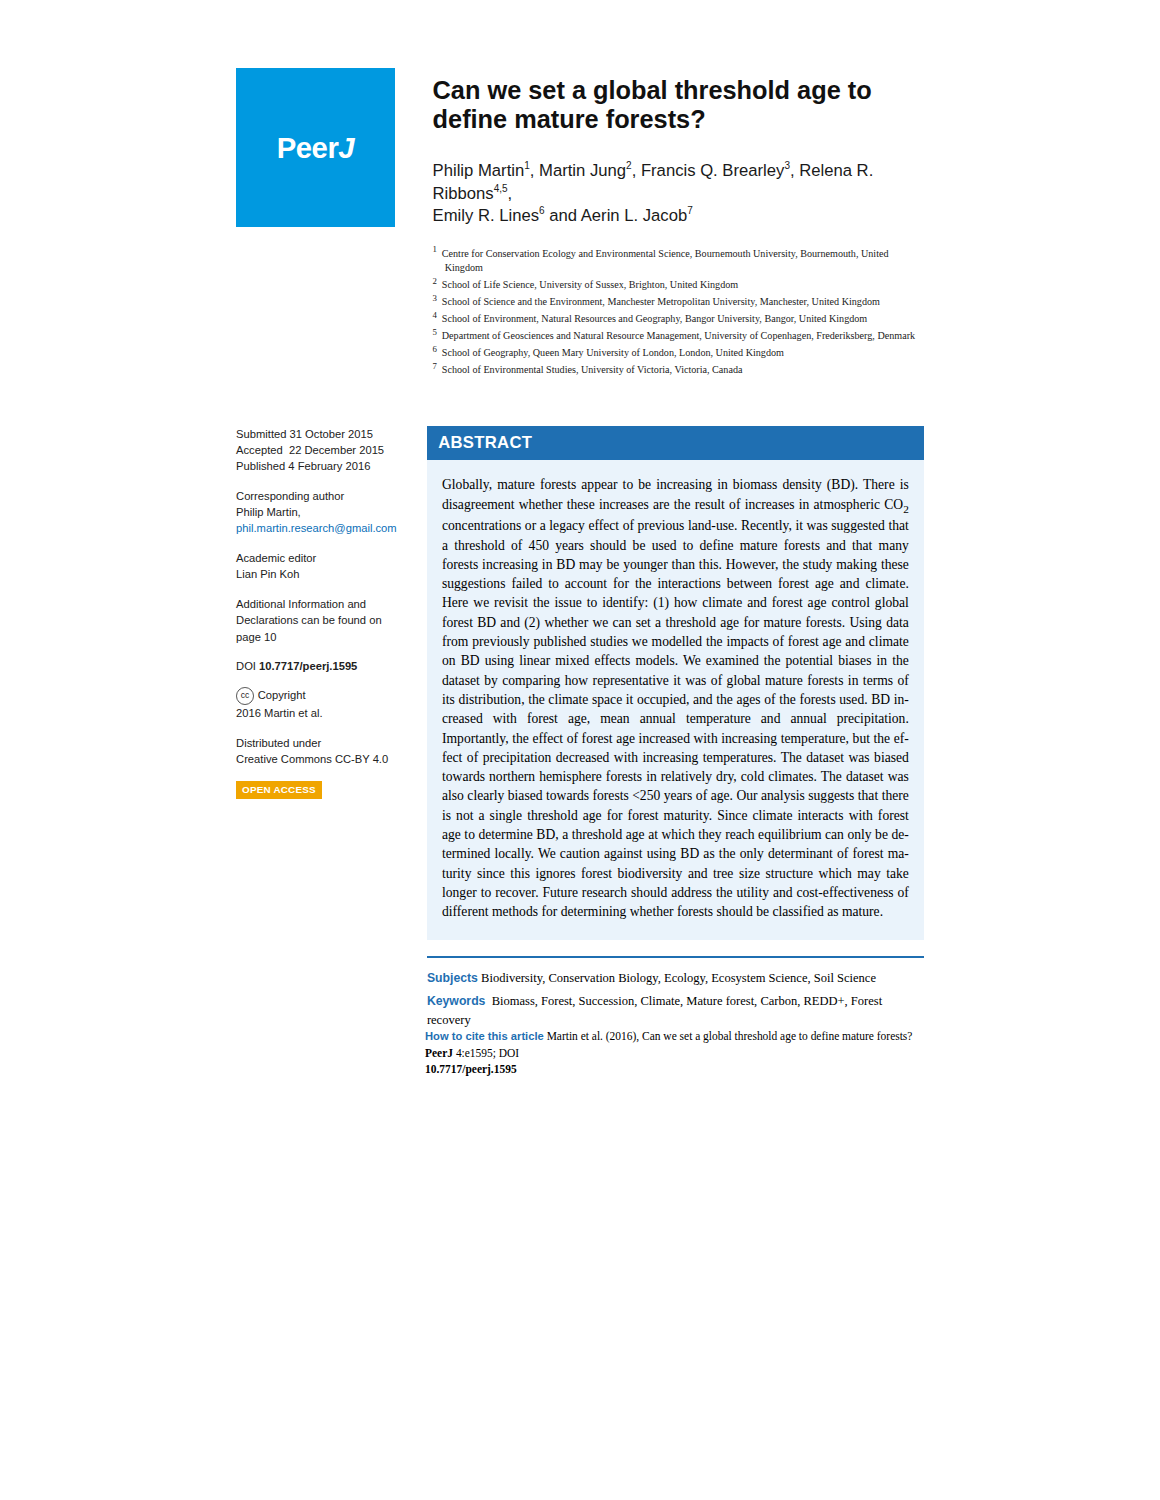PeerJ
Can we set a global threshold age to
define mature forests?
Philip Martin1, Martin Jung2, Francis Q. Brearley3, Relena R. Ribbons4,5,
Emily R. Lines6 and Aerin L. Jacob7
1 Centre for Conservation Ecology and Environmental Science, Bournemouth University, Bournemouth, United Kingdom
2 School of Life Science, University of Sussex, Brighton, United Kingdom
3 School of Science and the Environment, Manchester Metropolitan University, Manchester, United Kingdom
4 School of Environment, Natural Resources and Geography, Bangor University, Bangor, United Kingdom
5 Department of Geosciences and Natural Resource Management, University of Copenhagen, Frederiksberg, Denmark
6 School of Geography, Queen Mary University of London, London, United Kingdom
7 School of Environmental Studies, University of Victoria, Victoria, Canada
Submitted 31 October 2015
Accepted 22 December 2015
Published 4 February 2016
Corresponding author
Philip Martin,
phil.martin.research@gmail.com
Academic editor
Lian Pin Koh
Additional Information and
Declarations can be found on
page 10
DOI 10.7717/peerj.1595
cc Copyright
2016 Martin et al.
Distributed under
Creative Commons CC-BY 4.0
OPEN ACCESS
ABSTRACT
Globally, mature forests appear to be increasing in biomass density (BD). There is disagreement whether these increases are the result of increases in atmospheric CO2 concentrations or a legacy effect of previous land-use. Recently, it was suggested that a threshold of 450 years should be used to define mature forests and that many forests increasing in BD may be younger than this. However, the study making these suggestions failed to account for the interactions between forest age and climate. Here we revisit the issue to identify: (1) how climate and forest age control global forest BD and (2) whether we can set a threshold age for mature forests. Using data from previously published studies we modelled the impacts of forest age and climate on BD using linear mixed effects models. We examined the potential biases in the dataset by comparing how representative it was of global mature forests in terms of its distribution, the climate space it occupied, and the ages of the forests used. BD increased with forest age, mean annual temperature and annual precipitation. Importantly, the effect of forest age increased with increasing temperature, but the effect of precipitation decreased with increasing temperatures. The dataset was biased towards northern hemisphere forests in relatively dry, cold climates. The dataset was also clearly biased towards forests <250 years of age. Our analysis suggests that there is not a single threshold age for forest maturity. Since climate interacts with forest age to determine BD, a threshold age at which they reach equilibrium can only be determined locally. We caution against using BD as the only determinant of forest maturity since this ignores forest biodiversity and tree size structure which may take longer to recover. Future research should address the utility and cost-effectiveness of different methods for determining whether forests should be classified as mature.
Subjects Biodiversity, Conservation Biology, Ecology, Ecosystem Science, Soil Science
Keywords Biomass, Forest, Succession, Climate, Mature forest, Carbon, REDD+, Forest recovery
How to cite this article Martin et al. (2016), Can we set a global threshold age to define mature forests? PeerJ 4:e1595; DOI
10.7717/peerj.1595